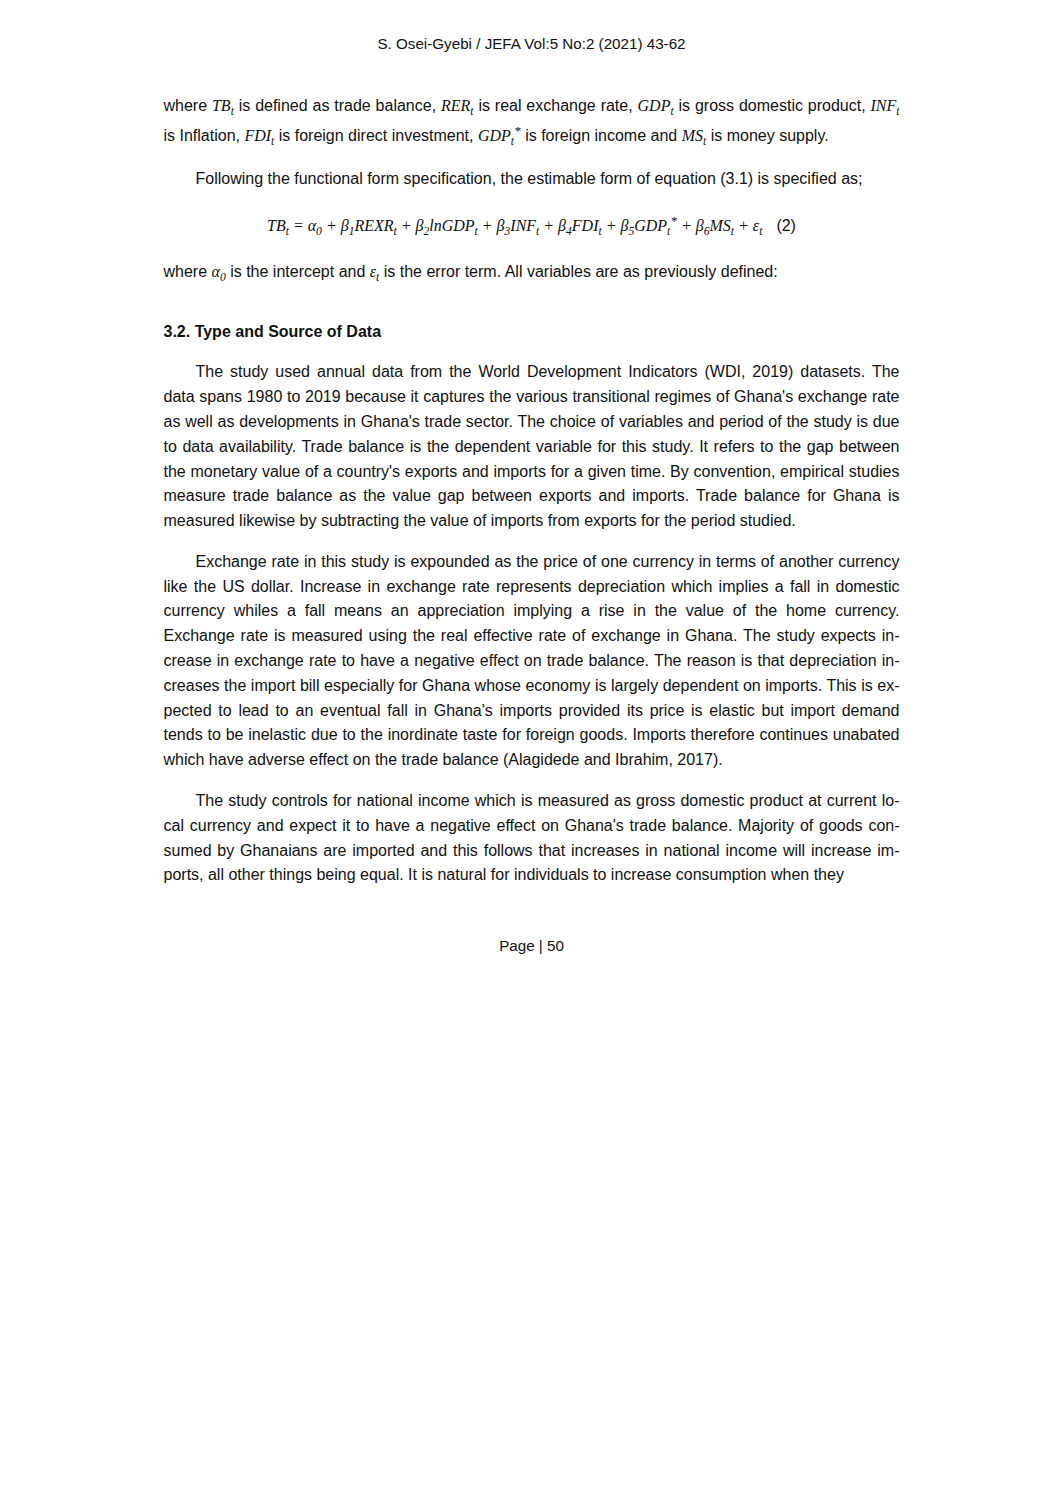S. Osei-Gyebi / JEFA Vol:5 No:2 (2021) 43-62
where TBt is defined as trade balance, RERt is real exchange rate, GDPt is gross domestic product, INFt is Inflation, FDIt is foreign direct investment, GDPt* is foreign income and MSt is money supply.
Following the functional form specification, the estimable form of equation (3.1) is specified as;
TBt = α0 + β1REXRt + β2lnGDPt + β3INFt + β4FDIt + β5GDPt* + β6MSt + εt (2)
where α0 is the intercept and εt is the error term. All variables are as previously defined:
3.2. Type and Source of Data
The study used annual data from the World Development Indicators (WDI, 2019) datasets. The data spans 1980 to 2019 because it captures the various transitional regimes of Ghana's exchange rate as well as developments in Ghana's trade sector. The choice of variables and period of the study is due to data availability. Trade balance is the dependent variable for this study. It refers to the gap between the monetary value of a country's exports and imports for a given time. By convention, empirical studies measure trade balance as the value gap between exports and imports. Trade balance for Ghana is measured likewise by subtracting the value of imports from exports for the period studied.
Exchange rate in this study is expounded as the price of one currency in terms of another currency like the US dollar. Increase in exchange rate represents depreciation which implies a fall in domestic currency whiles a fall means an appreciation implying a rise in the value of the home currency. Exchange rate is measured using the real effective rate of exchange in Ghana. The study expects increase in exchange rate to have a negative effect on trade balance. The reason is that depreciation increases the import bill especially for Ghana whose economy is largely dependent on imports. This is expected to lead to an eventual fall in Ghana's imports provided its price is elastic but import demand tends to be inelastic due to the inordinate taste for foreign goods. Imports therefore continues unabated which have adverse effect on the trade balance (Alagidede and Ibrahim, 2017).
The study controls for national income which is measured as gross domestic product at current local currency and expect it to have a negative effect on Ghana's trade balance. Majority of goods consumed by Ghanaians are imported and this follows that increases in national income will increase imports, all other things being equal. It is natural for individuals to increase consumption when they
Page | 50